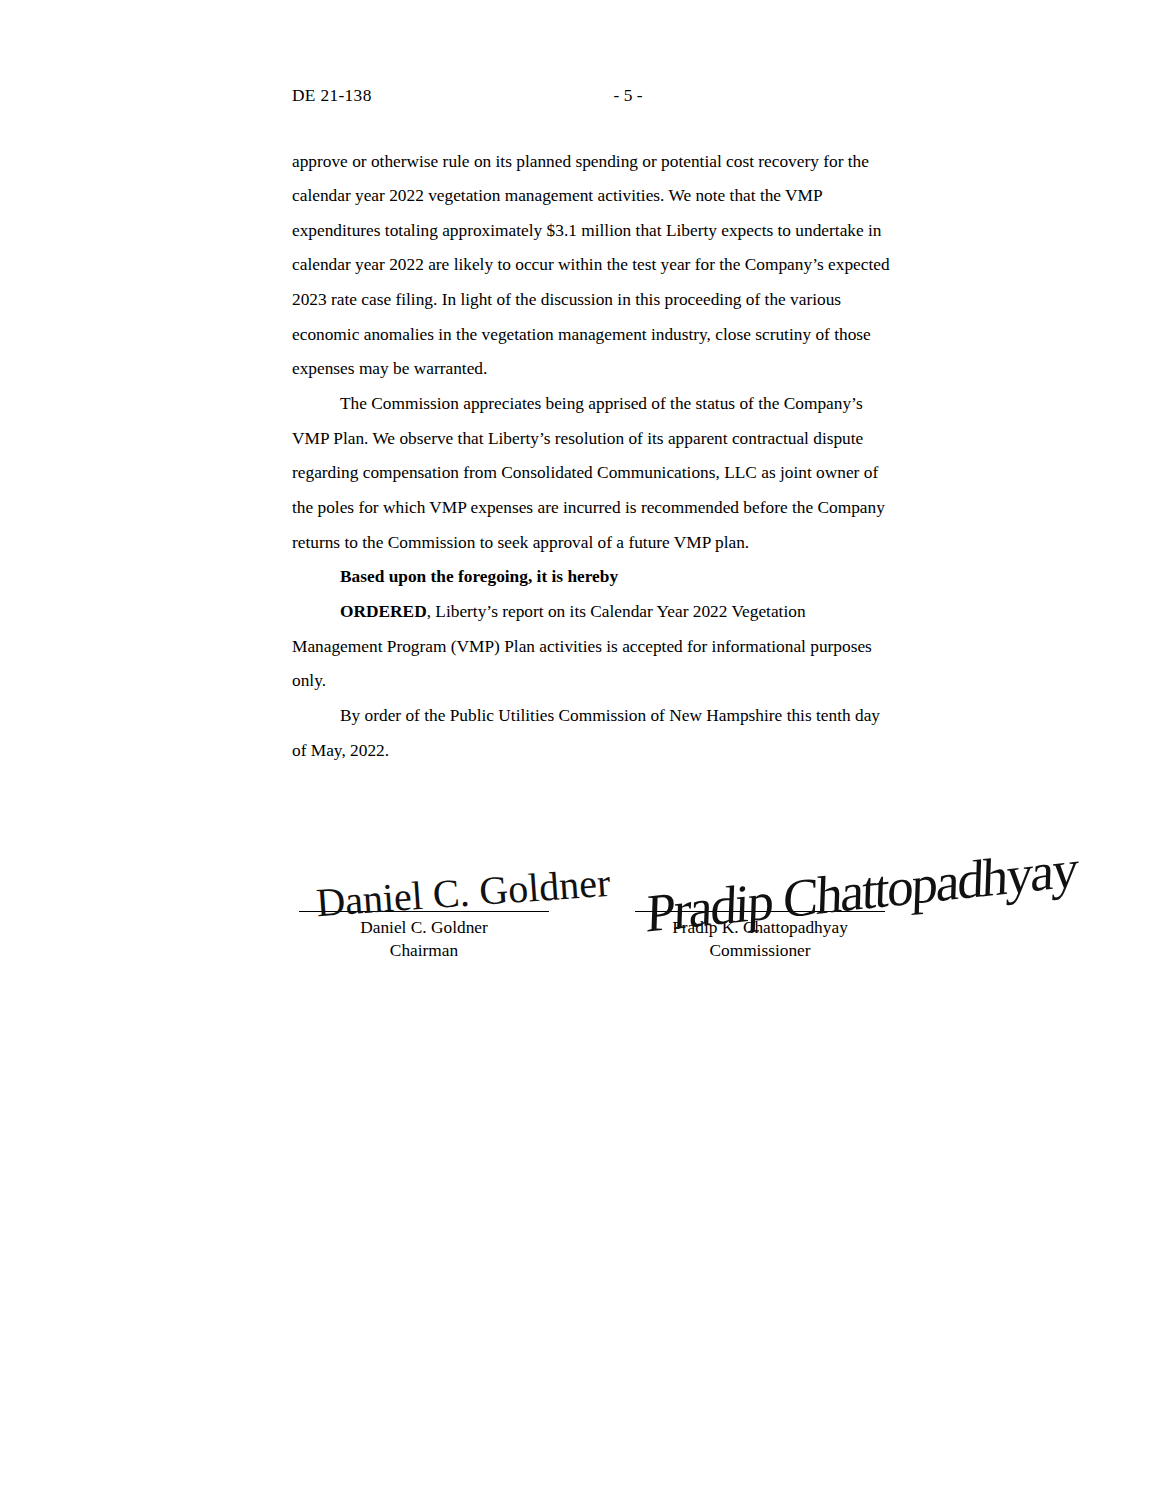DE 21-138 - 5 -
approve or otherwise rule on its planned spending or potential cost recovery for the calendar year 2022 vegetation management activities. We note that the VMP expenditures totaling approximately $3.1 million that Liberty expects to undertake in calendar year 2022 are likely to occur within the test year for the Company’s expected 2023 rate case filing. In light of the discussion in this proceeding of the various economic anomalies in the vegetation management industry, close scrutiny of those expenses may be warranted.
The Commission appreciates being apprised of the status of the Company’s VMP Plan. We observe that Liberty’s resolution of its apparent contractual dispute regarding compensation from Consolidated Communications, LLC as joint owner of the poles for which VMP expenses are incurred is recommended before the Company returns to the Commission to seek approval of a future VMP plan.
Based upon the foregoing, it is hereby
ORDERED, Liberty’s report on its Calendar Year 2022 Vegetation Management Program (VMP) Plan activities is accepted for informational purposes only.
By order of the Public Utilities Commission of New Hampshire this tenth day of May, 2022.
Daniel C. Goldner
Daniel C. Goldner
Chairman
Pradip Chattopadhyay
Pradip K. Chattopadhyay
Commissioner